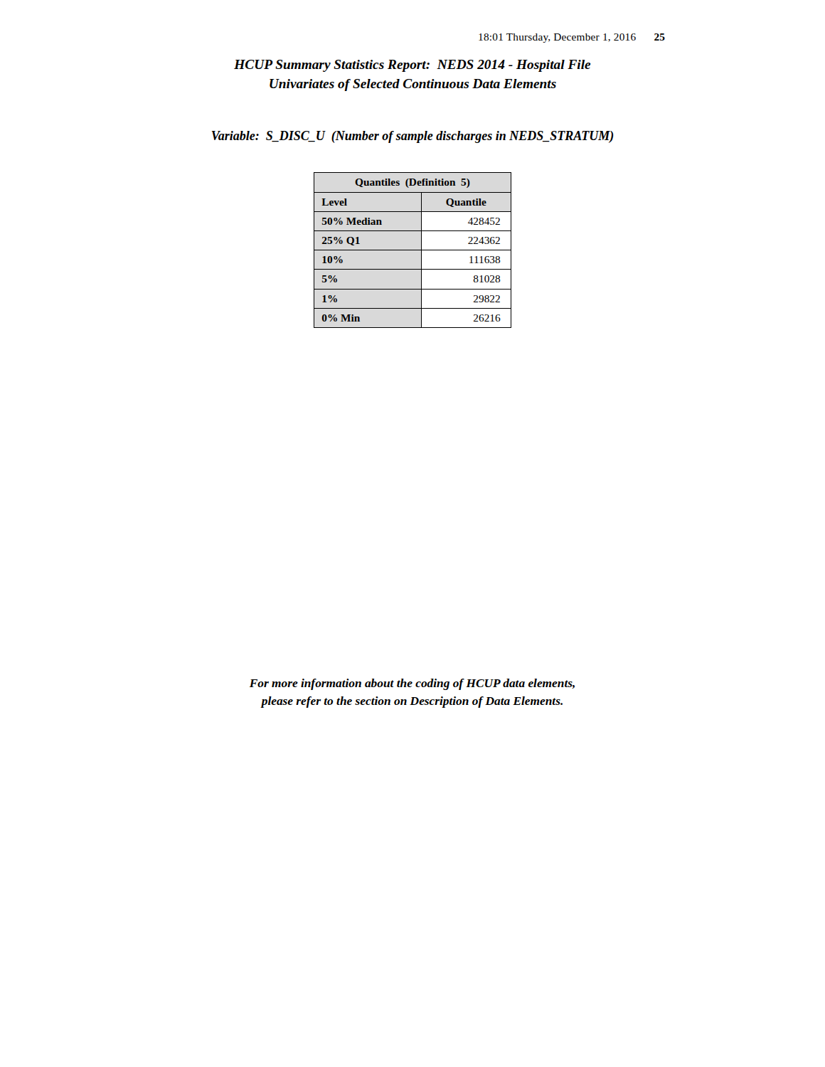18:01 Thursday, December 1, 2016 25
HCUP Summary Statistics Report: NEDS 2014 - Hospital File Univariates of Selected Continuous Data Elements
Variable: S_DISC_U (Number of sample discharges in NEDS_STRATUM)
Quantiles (Definition 5)
| Level | Quantile |
| --- | --- |
| 50% Median | 428452 |
| 25% Q1 | 224362 |
| 10% | 111638 |
| 5% | 81028 |
| 1% | 29822 |
| 0% Min | 26216 |
For more information about the coding of HCUP data elements, please refer to the section on Description of Data Elements.